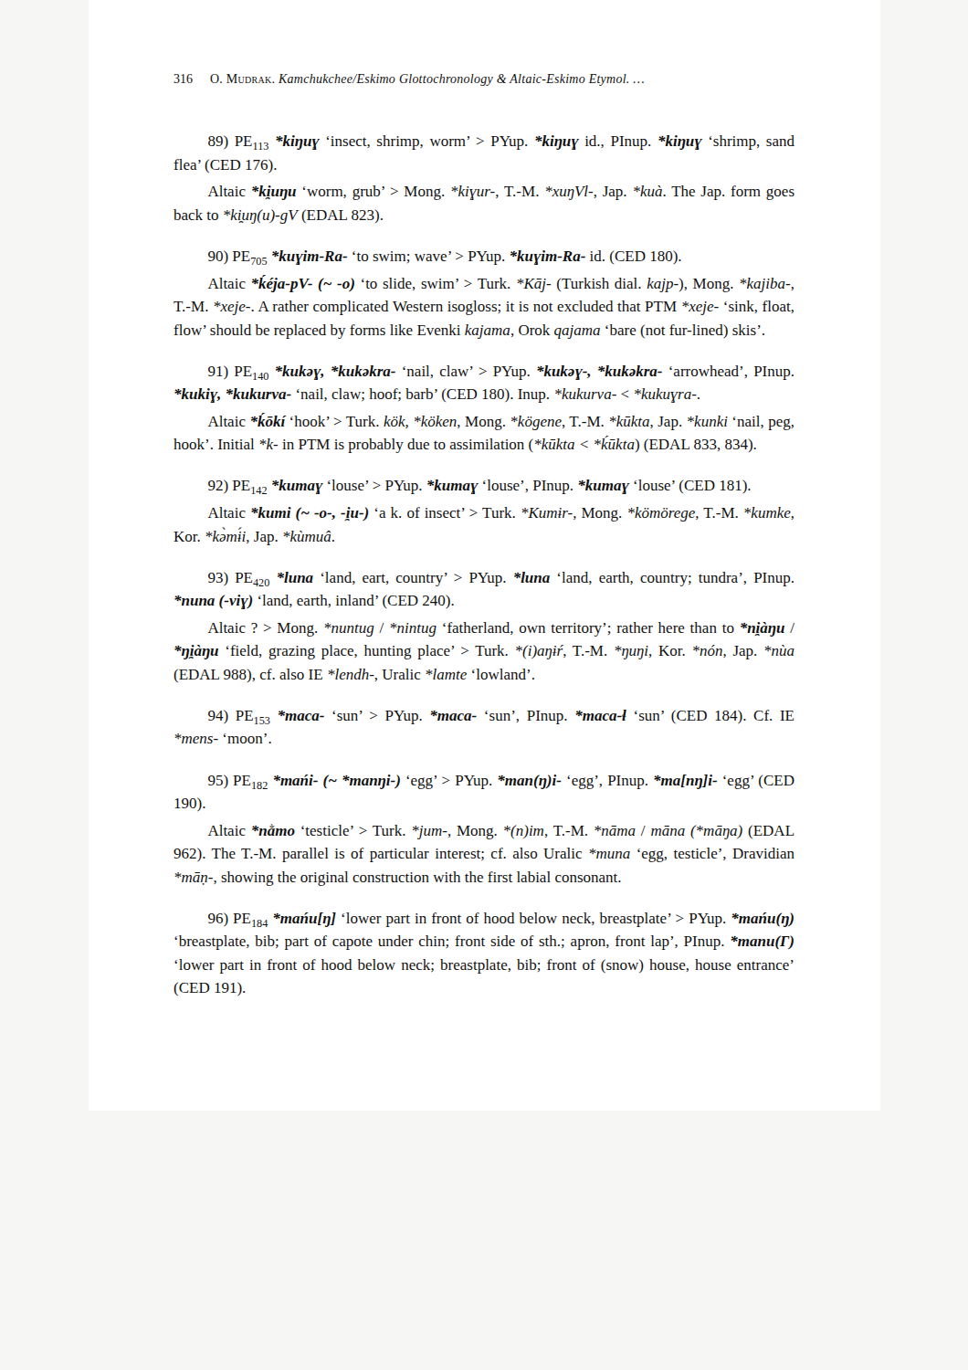316 O. Mudrak. Kamchukchee/Eskimo Glottochronology & Altaic-Eskimo Etymol. …
89) PE113 *kiŋuɣ ‘insect, shrimp, worm’ > PYup. *kiŋuɣ id., PInup. *kiŋuɣ ‘shrimp, sand flea’ (CED 176).
Altaic *ki̯uŋu ‘worm, grub’ > Mong. *kiɣur-, T.-M. *xuŋVl-, Jap. *kuà. The Jap. form goes back to *ki̯uŋ(u)-gV (EDAL 823).
90) PE705 *kuɣim-Ra- ‘to swim; wave’ > PYup. *kuɣim-Ra- id. (CED 180).
Altaic *ḱéja-pV- (~ -o) ‘to slide, swim’ > Turk. *Kāj- (Turkish dial. kajp-), Mong. *kajiba-, T.-M. *xeje-. A rather complicated Western isogloss; it is not excluded that PTM *xeje- ‘sink, float, flow’ should be replaced by forms like Evenki kajama, Orok qajama ‘bare (not fur-lined) skis’.
91) PE140 *kukəɣ, *kukəkra- ‘nail, claw’ > PYup. *kukəɣ-, *kukəkra- ‘arrowhead’, PInup. *kukiɣ, *kukurva- ‘nail, claw; hoof; barb’ (CED 180). Inup. *kukurva- < *kukuɣra-.
Altaic *ḱōkí ‘hook’ > Turk. kök, *köken, Mong. *kögene, T.-M. *kūkta, Jap. *kunki ‘nail, peg, hook’. Initial *k- in PTM is probably due to assimilation (*kūkta < *ḱūkta) (EDAL 833, 834).
92) PE142 *kumaɣ ‘louse’ > PYup. *kumaɣ ‘louse’, PInup. *kumaɣ ‘louse’ (CED 181).
Altaic *kumi (~ -o-, -i̯u-) ‘a k. of insect’ > Turk. *Kumɨr-, Mong. *kömörege, T.-M. *kumke, Kor. *kə̀mɨ́i, Jap. *kùmuâ.
93) PE420 *luna ‘land, eart, country’ > PYup. *luna ‘land, earth, country; tundra’, PInup. *nuna (-viɣ) ‘land, earth, inland’ (CED 240).
Altaic ? > Mong. *nuntug / *nintug ‘fatherland, own territory’; rather here than to *ni̯àŋu / *ŋi̯àŋu ‘field, grazing place, hunting place’ > Turk. *(i)aŋɨŕ, T.-M. *ŋuŋi, Kor. *nón, Jap. *nùa (EDAL 988), cf. also IE *lendh-, Uralic *lamte ‘lowland’.
94) PE153 *maca- ‘sun’ > PYup. *maca- ‘sun’, PInup. *maca-ɬ ‘sun’ (CED 184). Cf. IE *mens- ‘moon’.
95) PE182 *mańi- (~ *manŋi-) ‘egg’ > PYup. *man(ŋ)i- ‘egg’, PInup. *ma[nŋ]i- ‘egg’ (CED 190).
Altaic *nằmo ‘testicle’ > Turk. *jum-, Mong. *(n)im, T.-M. *nāma / māna (*māŋa) (EDAL 962). The T.-M. parallel is of particular interest; cf. also Uralic *muna ‘egg, testicle’, Dravidian *māṇ-, showing the original construction with the first labial consonant.
96) PE184 *mańu[ŋ] ‘lower part in front of hood below neck, breastplate’ > PYup. *mańu(ŋ) ‘breastplate, bib; part of capote under chin; front side of sth.; apron, front lap’, PInup. *manu(Γ) ‘lower part in front of hood below neck; breastplate, bib; front of (snow) house, house entrance’ (CED 191).